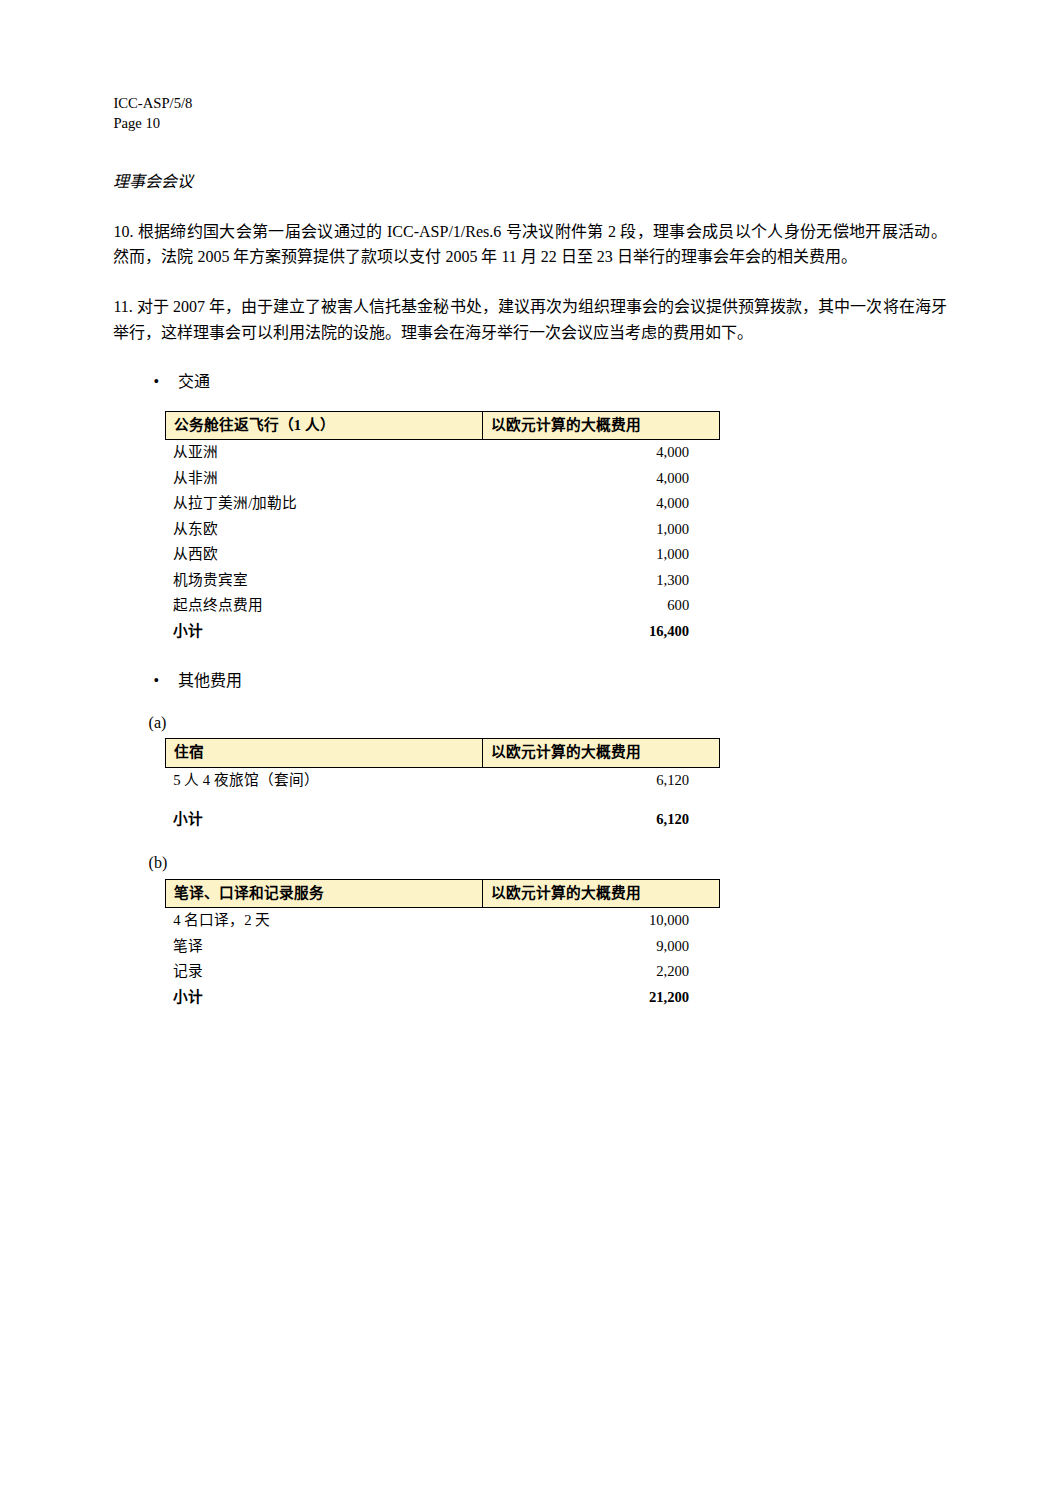ICC-ASP/5/8
Page 10
理事会会议
10. 根据缔约国大会第一届会议通过的 ICC-ASP/1/Res.6 号决议附件第 2 段，理事会成员以个人身份无偿地开展活动。然而，法院 2005 年方案预算提供了款项以支付 2005 年 11 月 22 日至 23 日举行的理事会年会的相关费用。
11. 对于 2007 年，由于建立了被害人信托基金秘书处，建议再次为组织理事会的会议提供预算拨款，其中一次将在海牙举行，这样理事会可以利用法院的设施。理事会在海牙举行一次会议应当考虑的费用如下。
交通
| 公务舱往返飞行（1 人） | 以欧元计算的大概费用 |
| --- | --- |
| 从亚洲 | 4,000 |
| 从非洲 | 4,000 |
| 从拉丁美洲/加勒比 | 4,000 |
| 从东欧 | 1,000 |
| 从西欧 | 1,000 |
| 机场贵宾室 | 1,300 |
| 起点终点费用 | 600 |
| 小计 | 16,400 |
其他费用
(a)
| 住宿 | 以欧元计算的大概费用 |
| --- | --- |
| 5 人 4 夜旅馆（套间） | 6,120 |
| 小计 | 6,120 |
(b)
| 笔译、口译和记录服务 | 以欧元计算的大概费用 |
| --- | --- |
| 4 名口译，2 天 | 10,000 |
| 笔译 | 9,000 |
| 记录 | 2,200 |
| 小计 | 21,200 |